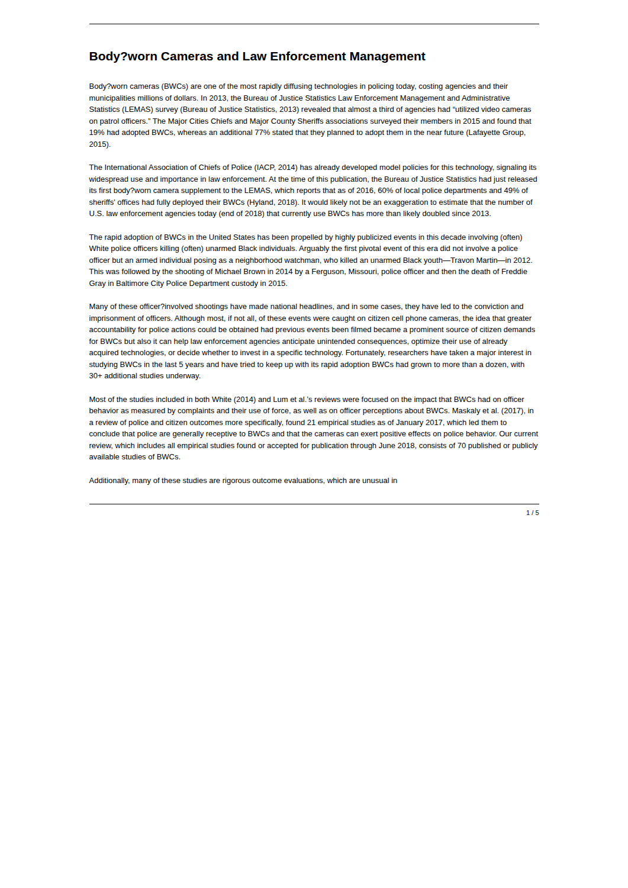Body?worn Cameras and Law Enforcement Management
Body?worn cameras (BWCs) are one of the most rapidly diffusing technologies in policing today, costing agencies and their municipalities millions of dollars. In 2013, the Bureau of Justice Statistics Law Enforcement Management and Administrative Statistics (LEMAS) survey (Bureau of Justice Statistics, 2013) revealed that almost a third of agencies had “utilized video cameras on patrol officers.” The Major Cities Chiefs and Major County Sheriffs associations surveyed their members in 2015 and found that 19% had adopted BWCs, whereas an additional 77% stated that they planned to adopt them in the near future (Lafayette Group, 2015).
The International Association of Chiefs of Police (IACP, 2014) has already developed model policies for this technology, signaling its widespread use and importance in law enforcement. At the time of this publication, the Bureau of Justice Statistics had just released its first body?worn camera supplement to the LEMAS, which reports that as of 2016, 60% of local police departments and 49% of sheriffs' offices had fully deployed their BWCs (Hyland, 2018). It would likely not be an exaggeration to estimate that the number of U.S. law enforcement agencies today (end of 2018) that currently use BWCs has more than likely doubled since 2013.
The rapid adoption of BWCs in the United States has been propelled by highly publicized events in this decade involving (often) White police officers killing (often) unarmed Black individuals. Arguably the first pivotal event of this era did not involve a police officer but an armed individual posing as a neighborhood watchman, who killed an unarmed Black youth—Travon Martin—in 2012. This was followed by the shooting of Michael Brown in 2014 by a Ferguson, Missouri, police officer and then the death of Freddie Gray in Baltimore City Police Department custody in 2015.
Many of these officer?involved shootings have made national headlines, and in some cases, they have led to the conviction and imprisonment of officers. Although most, if not all, of these events were caught on citizen cell phone cameras, the idea that greater accountability for police actions could be obtained had previous events been filmed became a prominent source of citizen demands for BWCs but also it can help law enforcement agencies anticipate unintended consequences, optimize their use of already acquired technologies, or decide whether to invest in a specific technology. Fortunately, researchers have taken a major interest in studying BWCs in the last 5 years and have tried to keep up with its rapid adoption BWCs had grown to more than a dozen, with 30+ additional studies underway.
Most of the studies included in both White (2014) and Lum et al.’s reviews were focused on the impact that BWCs had on officer behavior as measured by complaints and their use of force, as well as on officer perceptions about BWCs. Maskaly et al. (2017), in a review of police and citizen outcomes more specifically, found 21 empirical studies as of January 2017, which led them to conclude that police are generally receptive to BWCs and that the cameras can exert positive effects on police behavior. Our current review, which includes all empirical studies found or accepted for publication through June 2018, consists of 70 published or publicly available studies of BWCs.
Additionally, many of these studies are rigorous outcome evaluations, which are unusual in
1 / 5